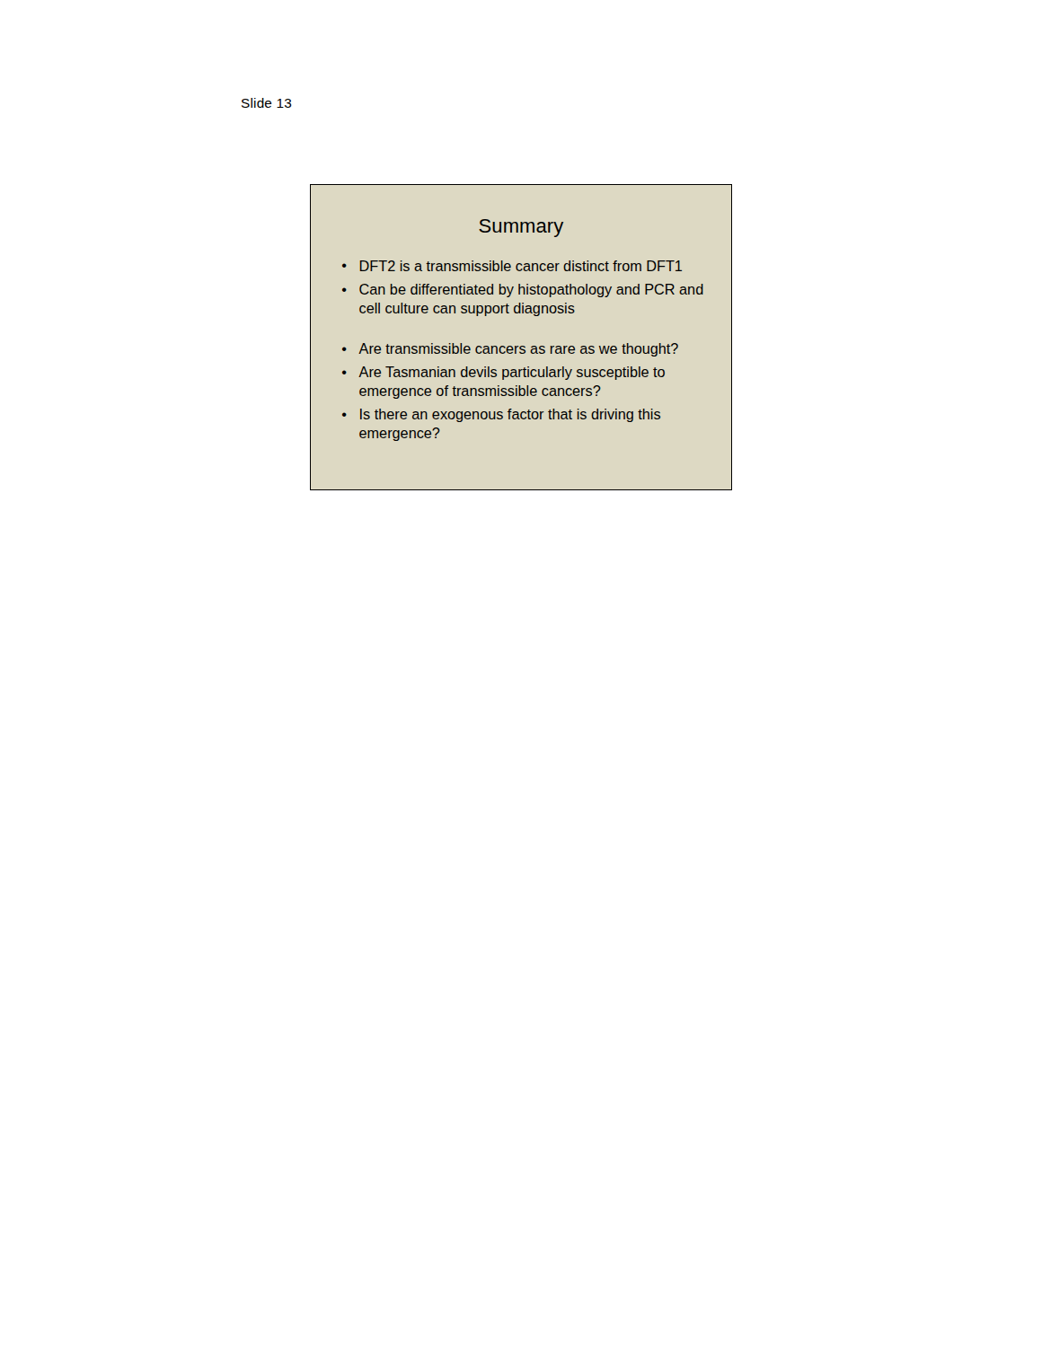Slide 13
Summary
DFT2 is a transmissible cancer distinct from DFT1
Can be differentiated by histopathology and PCR and cell culture can support diagnosis
Are transmissible cancers as rare as we thought?
Are Tasmanian devils particularly susceptible to emergence of transmissible cancers?
Is there an exogenous factor that is driving this emergence?